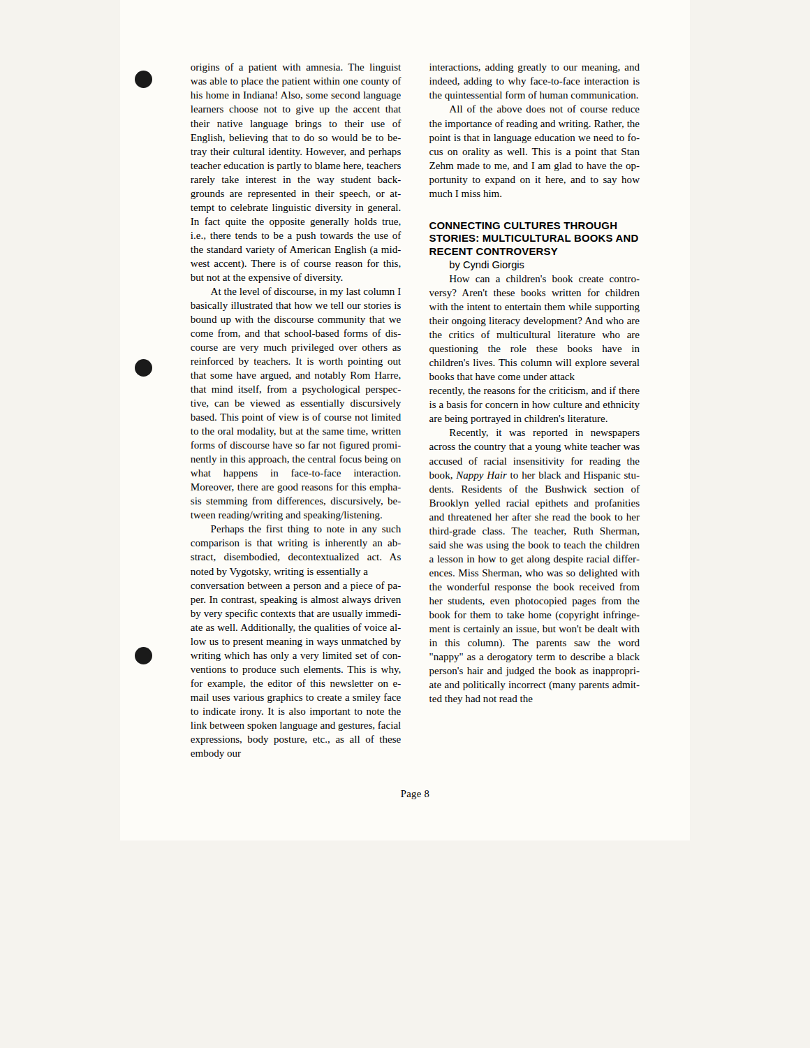origins of a patient with amnesia. The linguist was able to place the patient within one county of his home in Indiana! Also, some second language learners choose not to give up the accent that their native language brings to their use of English, believing that to do so would be to betray their cultural identity. However, and perhaps teacher education is partly to blame here, teachers rarely take interest in the way student backgrounds are represented in their speech, or attempt to celebrate linguistic diversity in general. In fact quite the opposite generally holds true, i.e., there tends to be a push towards the use of the standard variety of American English (a mid-west accent). There is of course reason for this, but not at the expensive of diversity.
At the level of discourse, in my last column I basically illustrated that how we tell our stories is bound up with the discourse community that we come from, and that school-based forms of discourse are very much privileged over others as reinforced by teachers. It is worth pointing out that some have argued, and notably Rom Harre, that mind itself, from a psychological perspective, can be viewed as essentially discursively based. This point of view is of course not limited to the oral modality, but at the same time, written forms of discourse have so far not figured prominently in this approach, the central focus being on what happens in face-to-face interaction. Moreover, there are good reasons for this emphasis stemming from differences, discursively, between reading/writing and speaking/listening.
Perhaps the first thing to note in any such comparison is that writing is inherently an abstract, disembodied, decontextualized act. As noted by Vygotsky, writing is essentially a
conversation between a person and a piece of paper. In contrast, speaking is almost always driven by very specific contexts that are usually immediate as well. Additionally, the qualities of voice allow us to present meaning in ways unmatched by writing which has only a very limited set of conventions to produce such elements. This is why, for example, the editor of this newsletter on e-mail uses various graphics to create a smiley face to indicate irony. It is also important to note the link between spoken language and gestures, facial expressions, body posture, etc., as all of these embody our
interactions, adding greatly to our meaning, and indeed, adding to why face-to-face interaction is the quintessential form of human communication.
All of the above does not of course reduce the importance of reading and writing. Rather, the point is that in language education we need to focus on orality as well. This is a point that Stan Zehm made to me, and I am glad to have the opportunity to expand on it here, and to say how much I miss him.
CONNECTING CULTURES THROUGH STORIES: MULTICULTURAL BOOKS AND RECENT CONTROVERSY
by Cyndi Giorgis
How can a children's book create controversy? Aren't these books written for children with the intent to entertain them while supporting their ongoing literacy development? And who are the critics of multicultural literature who are questioning the role these books have in children's lives. This column will explore several books that have come under attack
recently, the reasons for the criticism, and if there is a basis for concern in how culture and ethnicity are being portrayed in children's literature.
Recently, it was reported in newspapers across the country that a young white teacher was accused of racial insensitivity for reading the book, Nappy Hair to her black and Hispanic students. Residents of the Bushwick section of Brooklyn yelled racial epithets and profanities and threatened her after she read the book to her third-grade class. The teacher, Ruth Sherman, said she was using the book to teach the children a lesson in how to get along despite racial differences. Miss Sherman, who was so delighted with the wonderful response the book received from her students, even photocopied pages from the book for them to take home (copyright infringement is certainly an issue, but won't be dealt with in this column). The parents saw the word "nappy" as a derogatory term to describe a black person's hair and judged the book as inappropriate and politically incorrect (many parents admitted they had not read the
Page 8